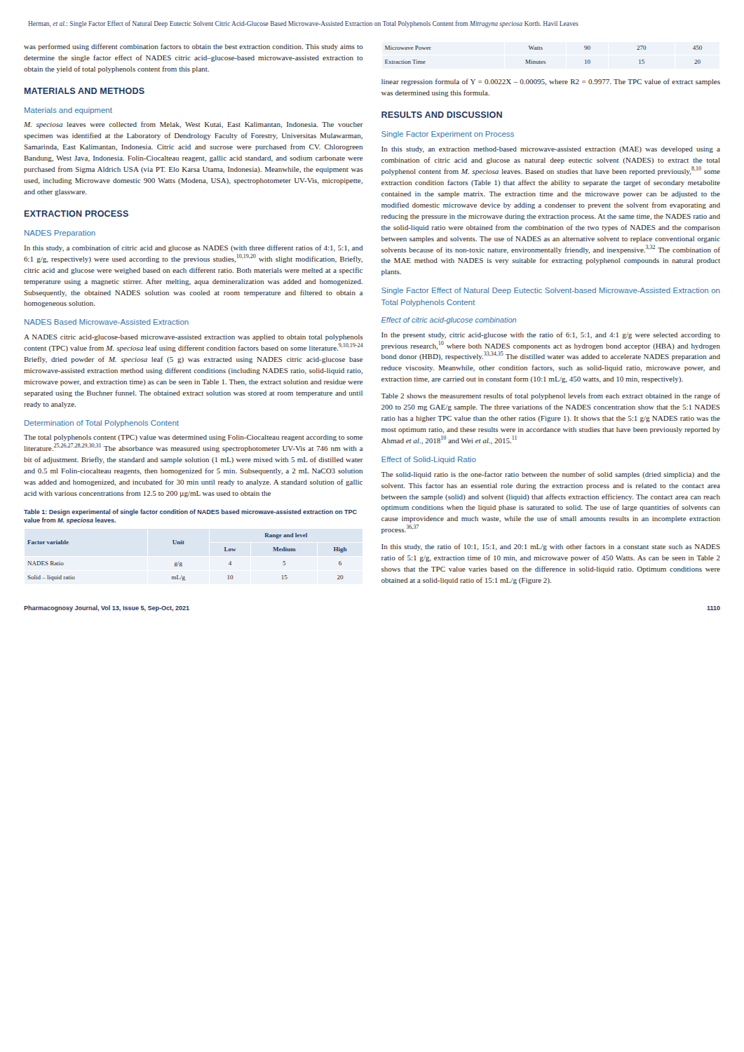Herman, et al.: Single Factor Effect of Natural Deep Eutectic Solvent Citric Acid-Glucose Based Microwave-Assisted Extraction on Total Polyphenols Content from Mitragyna speciosa Korth. Havil Leaves
was performed using different combination factors to obtain the best extraction condition. This study aims to determine the single factor effect of NADES citric acid–glucose-based microwave-assisted extraction to obtain the yield of total polyphenols content from this plant.
Materials and Methods
Materials and equipment
M. speciosa leaves were collected from Melak, West Kutai, East Kalimantan, Indonesia. The voucher specimen was identified at the Laboratory of Dendrology Faculty of Forestry, Universitas Mulawarman, Samarinda, East Kalimantan, Indonesia. Citric acid and sucrose were purchased from CV. Chlorogreen Bandung, West Java, Indonesia. Folin-Ciocalteau reagent, gallic acid standard, and sodium carbonate were purchased from Sigma Aldrich USA (via PT. Elo Karsa Utama, Indonesia). Meanwhile, the equipment was used, including Microwave domestic 900 Watts (Modena, USA), spectrophotometer UV-Vis, micropipette, and other glassware.
Extraction Process
NADES Preparation
In this study, a combination of citric acid and glucose as NADES (with three different ratios of 4:1, 5:1, and 6:1 g/g, respectively) were used according to the previous studies,10,19,20 with slight modification, Briefly, citric acid and glucose were weighed based on each different ratio. Both materials were melted at a specific temperature using a magnetic stirrer. After melting, aqua demineralization was added and homogenized. Subsequently, the obtained NADES solution was cooled at room temperature and filtered to obtain a homogeneous solution.
NADES Based Microwave-Assisted Extraction
A NADES citric acid-glucose-based microwave-assisted extraction was applied to obtain total polyphenols content (TPC) value from M. speciosa leaf using different condition factors based on some literature.9,10,19-24 Briefly, dried powder of M. speciosa leaf (5 g) was extracted using NADES citric acid-glucose base microwave-assisted extraction method using different conditions (including NADES ratio, solid-liquid ratio, microwave power, and extraction time) as can be seen in Table 1. Then, the extract solution and residue were separated using the Buchner funnel. The obtained extract solution was stored at room temperature and until ready to analyze.
Determination of Total Polyphenols Content
The total polyphenols content (TPC) value was determined using Folin-Ciocalteau reagent according to some literature.25,26,27,28,29,30,31 The absorbance was measured using spectrophotometer UV-Vis at 746 nm with a bit of adjustment. Briefly, the standard and sample solution (1 mL) were mixed with 5 mL of distilled water and 0.5 ml Folin-ciocalteau reagents, then homogenized for 5 min. Subsequently, a 2 mL NaCO3 solution was added and homogenized, and incubated for 30 min until ready to analyze. A standard solution of gallic acid with various concentrations from 12.5 to 200 µg/mL was used to obtain the
Table 1: Design experimental of single factor condition of NADES based microwave-assisted extraction on TPC value from M. speciosa leaves.
| Factor variable | Unit | Range and level |
| --- | --- | --- |
| Low | Medium | High |
| NADES Ratio | g/g | 4 | 5 | 6 |
| Solid – liquid ratio | mL/g | 10 | 15 | 20 |
| Microwave Power | Watts | 90 | 270 | 450 |
| Extraction Time | Minutes | 10 | 15 | 20 |
linear regression formula of Y = 0.0022X – 0.00095, where R2 = 0.9977. The TPC value of extract samples was determined using this formula.
Results and Discussion
Single Factor Experiment on Process
In this study, an extraction method-based microwave-assisted extraction (MAE) was developed using a combination of citric acid and glucose as natural deep eutectic solvent (NADES) to extract the total polyphenol content from M. speciosa leaves. Based on studies that have been reported previously,8,10 some extraction condition factors (Table 1) that affect the ability to separate the target of secondary metabolite contained in the sample matrix. The extraction time and the microwave power can be adjusted to the modified domestic microwave device by adding a condenser to prevent the solvent from evaporating and reducing the pressure in the microwave during the extraction process. At the same time, the NADES ratio and the solid-liquid ratio were obtained from the combination of the two types of NADES and the comparison between samples and solvents. The use of NADES as an alternative solvent to replace conventional organic solvents because of its non-toxic nature, environmentally friendly, and inexpensive.3,32 The combination of the MAE method with NADES is very suitable for extracting polyphenol compounds in natural product plants.
Single Factor Effect of Natural Deep Eutectic Solvent-based Microwave-Assisted Extraction on Total Polyphenols Content
Effect of citric acid-glucose combination
In the present study, citric acid-glucose with the ratio of 6:1, 5:1, and 4:1 g/g were selected according to previous research,10 where both NADES components act as hydrogen bond acceptor (HBA) and hydrogen bond donor (HBD), respectively.33,34,35 The distilled water was added to accelerate NADES preparation and reduce viscosity. Meanwhile, other condition factors, such as solid-liquid ratio, microwave power, and extraction time, are carried out in constant form (10:1 mL/g, 450 watts, and 10 min, respectively).
Table 2 shows the measurement results of total polyphenol levels from each extract obtained in the range of 200 to 250 mg GAE/g sample. The three variations of the NADES concentration show that the 5:1 NADES ratio has a higher TPC value than the other ratios (Figure 1). It shows that the 5:1 g/g NADES ratio was the most optimum ratio, and these results were in accordance with studies that have been previously reported by Ahmad et al., 201810 and Wei et al., 2015.11
Effect of Solid-Liquid Ratio
The solid-liquid ratio is the one-factor ratio between the number of solid samples (dried simplicia) and the solvent. This factor has an essential role during the extraction process and is related to the contact area between the sample (solid) and solvent (liquid) that affects extraction efficiency. The contact area can reach optimum conditions when the liquid phase is saturated to solid. The use of large quantities of solvents can cause improvidence and much waste, while the use of small amounts results in an incomplete extraction process.36,37
In this study, the ratio of 10:1, 15:1, and 20:1 mL/g with other factors in a constant state such as NADES ratio of 5:1 g/g, extraction time of 10 min, and microwave power of 450 Watts. As can be seen in Table 2 shows that the TPC value varies based on the difference in solid-liquid ratio. Optimum conditions were obtained at a solid-liquid ratio of 15:1 mL/g (Figure 2).
Pharmacognosy Journal, Vol 13, Issue 5, Sep-Oct, 2021
1110